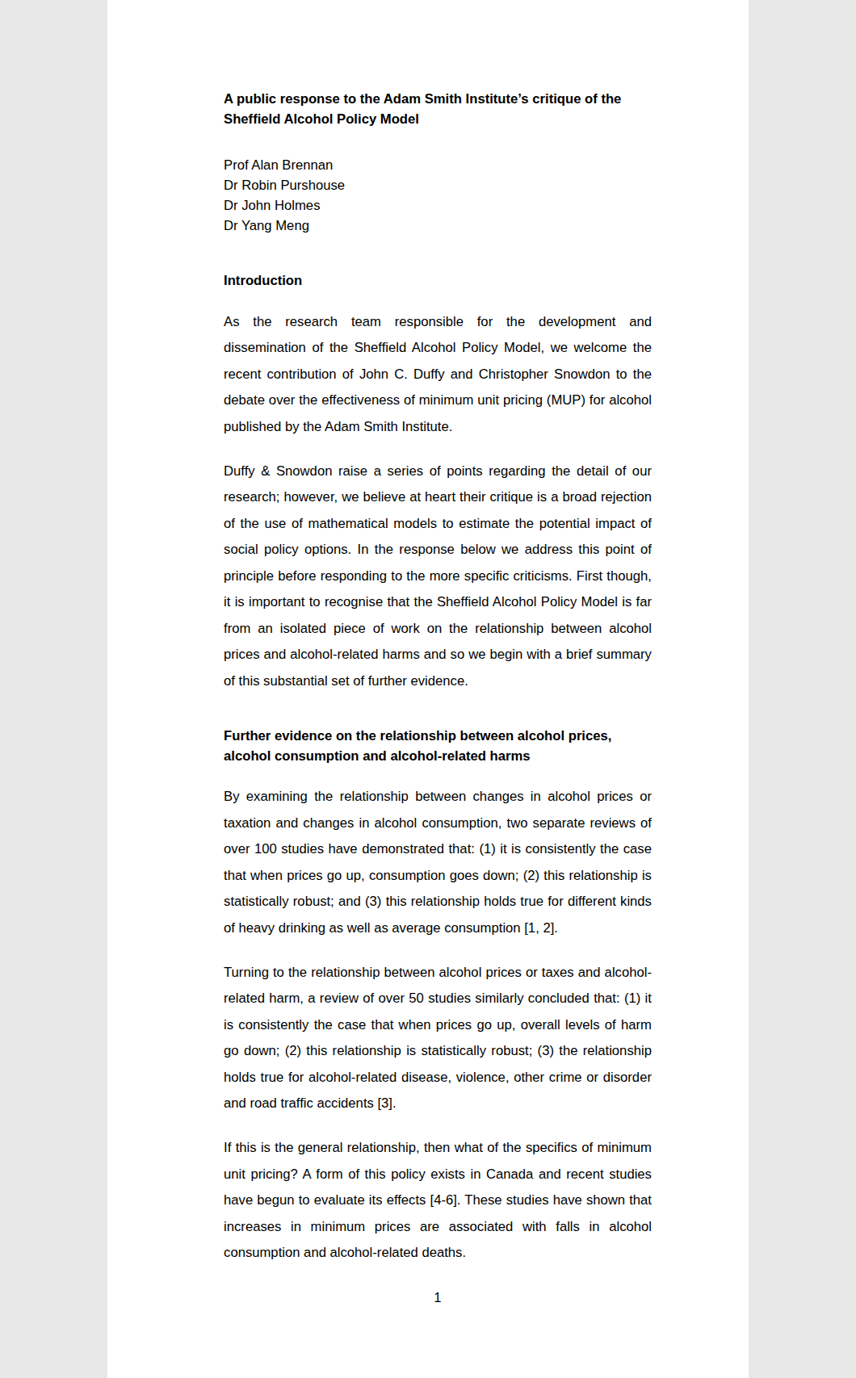A public response to the Adam Smith Institute’s critique of the Sheffield Alcohol Policy Model
Prof Alan Brennan
Dr Robin Purshouse
Dr John Holmes
Dr Yang Meng
Introduction
As the research team responsible for the development and dissemination of the Sheffield Alcohol Policy Model, we welcome the recent contribution of John C. Duffy and Christopher Snowdon to the debate over the effectiveness of minimum unit pricing (MUP) for alcohol published by the Adam Smith Institute.
Duffy & Snowdon raise a series of points regarding the detail of our research; however, we believe at heart their critique is a broad rejection of the use of mathematical models to estimate the potential impact of social policy options. In the response below we address this point of principle before responding to the more specific criticisms. First though, it is important to recognise that the Sheffield Alcohol Policy Model is far from an isolated piece of work on the relationship between alcohol prices and alcohol-related harms and so we begin with a brief summary of this substantial set of further evidence.
Further evidence on the relationship between alcohol prices, alcohol consumption and alcohol-related harms
By examining the relationship between changes in alcohol prices or taxation and changes in alcohol consumption, two separate reviews of over 100 studies have demonstrated that: (1) it is consistently the case that when prices go up, consumption goes down; (2) this relationship is statistically robust; and (3) this relationship holds true for different kinds of heavy drinking as well as average consumption [1, 2].
Turning to the relationship between alcohol prices or taxes and alcohol-related harm, a review of over 50 studies similarly concluded that: (1) it is consistently the case that when prices go up, overall levels of harm go down; (2) this relationship is statistically robust; (3) the relationship holds true for alcohol-related disease, violence, other crime or disorder and road traffic accidents [3].
If this is the general relationship, then what of the specifics of minimum unit pricing? A form of this policy exists in Canada and recent studies have begun to evaluate its effects [4-6]. These studies have shown that increases in minimum prices are associated with falls in alcohol consumption and alcohol-related deaths.
1